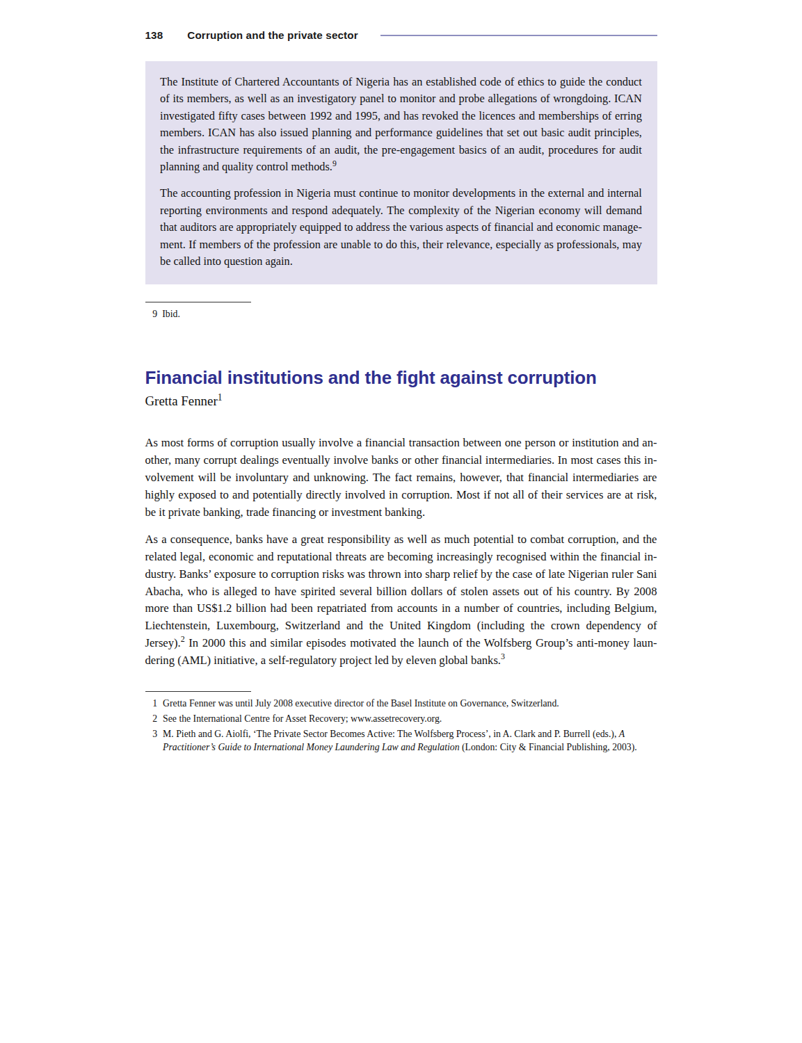138 Corruption and the private sector
The Institute of Chartered Accountants of Nigeria has an established code of ethics to guide the conduct of its members, as well as an investigatory panel to monitor and probe allegations of wrongdoing. ICAN investigated fifty cases between 1992 and 1995, and has revoked the licences and memberships of erring members. ICAN has also issued planning and performance guidelines that set out basic audit principles, the infrastructure requirements of an audit, the pre-engagement basics of an audit, procedures for audit planning and quality control methods.9
The accounting profession in Nigeria must continue to monitor developments in the external and internal reporting environments and respond adequately. The complexity of the Nigerian economy will demand that auditors are appropriately equipped to address the various aspects of financial and economic management. If members of the profession are unable to do this, their relevance, especially as professionals, may be called into question again.
9 Ibid.
Financial institutions and the fight against corruption
Gretta Fenner1
As most forms of corruption usually involve a financial transaction between one person or institution and another, many corrupt dealings eventually involve banks or other financial intermediaries. In most cases this involvement will be involuntary and unknowing. The fact remains, however, that financial intermediaries are highly exposed to and potentially directly involved in corruption. Most if not all of their services are at risk, be it private banking, trade financing or investment banking.
As a consequence, banks have a great responsibility as well as much potential to combat corruption, and the related legal, economic and reputational threats are becoming increasingly recognised within the financial industry. Banks’ exposure to corruption risks was thrown into sharp relief by the case of late Nigerian ruler Sani Abacha, who is alleged to have spirited several billion dollars of stolen assets out of his country. By 2008 more than US$1.2 billion had been repatriated from accounts in a number of countries, including Belgium, Liechtenstein, Luxembourg, Switzerland and the United Kingdom (including the crown dependency of Jersey).2 In 2000 this and similar episodes motivated the launch of the Wolfsberg Group’s anti-money laundering (AML) initiative, a self-regulatory project led by eleven global banks.3
1 Gretta Fenner was until July 2008 executive director of the Basel Institute on Governance, Switzerland.
2 See the International Centre for Asset Recovery; www.assetrecovery.org.
3 M. Pieth and G. Aiolfi, ‘The Private Sector Becomes Active: The Wolfsberg Process’, in A. Clark and P. Burrell (eds.), A Practitioner’s Guide to International Money Laundering Law and Regulation (London: City & Financial Publishing, 2003).